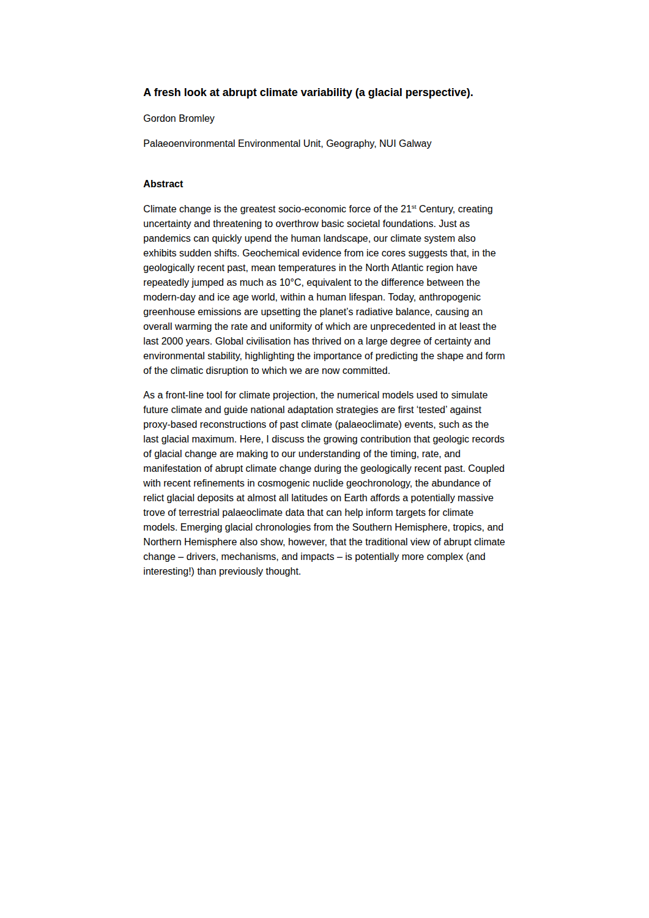A fresh look at abrupt climate variability (a glacial perspective).
Gordon Bromley
Palaeoenvironmental Environmental Unit, Geography, NUI Galway
Abstract
Climate change is the greatest socio-economic force of the 21st Century, creating uncertainty and threatening to overthrow basic societal foundations. Just as pandemics can quickly upend the human landscape, our climate system also exhibits sudden shifts. Geochemical evidence from ice cores suggests that, in the geologically recent past, mean temperatures in the North Atlantic region have repeatedly jumped as much as 10°C, equivalent to the difference between the modern-day and ice age world, within a human lifespan. Today, anthropogenic greenhouse emissions are upsetting the planet’s radiative balance, causing an overall warming the rate and uniformity of which are unprecedented in at least the last 2000 years. Global civilisation has thrived on a large degree of certainty and environmental stability, highlighting the importance of predicting the shape and form of the climatic disruption to which we are now committed.
As a front-line tool for climate projection, the numerical models used to simulate future climate and guide national adaptation strategies are first ‘tested’ against proxy-based reconstructions of past climate (palaeoclimate) events, such as the last glacial maximum. Here, I discuss the growing contribution that geologic records of glacial change are making to our understanding of the timing, rate, and manifestation of abrupt climate change during the geologically recent past. Coupled with recent refinements in cosmogenic nuclide geochronology, the abundance of relict glacial deposits at almost all latitudes on Earth affords a potentially massive trove of terrestrial palaeoclimate data that can help inform targets for climate models. Emerging glacial chronologies from the Southern Hemisphere, tropics, and Northern Hemisphere also show, however, that the traditional view of abrupt climate change – drivers, mechanisms, and impacts – is potentially more complex (and interesting!) than previously thought.